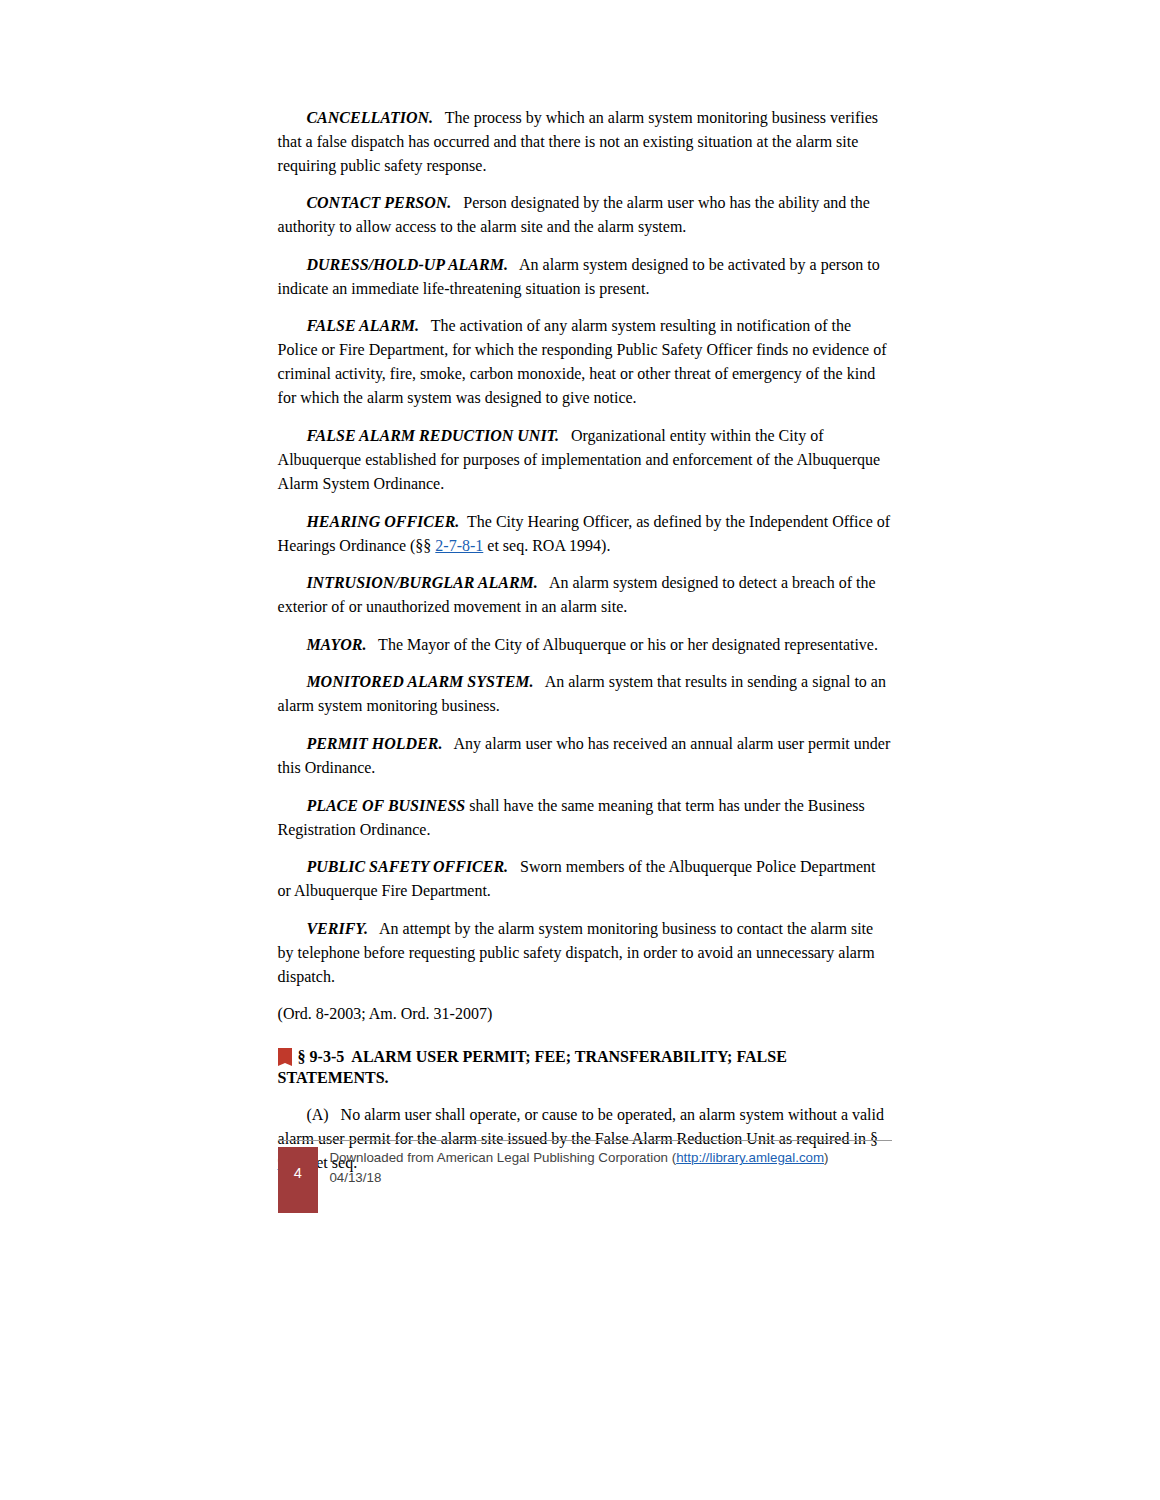CANCELLATION. The process by which an alarm system monitoring business verifies that a false dispatch has occurred and that there is not an existing situation at the alarm site requiring public safety response.
CONTACT PERSON. Person designated by the alarm user who has the ability and the authority to allow access to the alarm site and the alarm system.
DURESS/HOLD-UP ALARM. An alarm system designed to be activated by a person to indicate an immediate life-threatening situation is present.
FALSE ALARM. The activation of any alarm system resulting in notification of the Police or Fire Department, for which the responding Public Safety Officer finds no evidence of criminal activity, fire, smoke, carbon monoxide, heat or other threat of emergency of the kind for which the alarm system was designed to give notice.
FALSE ALARM REDUCTION UNIT. Organizational entity within the City of Albuquerque established for purposes of implementation and enforcement of the Albuquerque Alarm System Ordinance.
HEARING OFFICER. The City Hearing Officer, as defined by the Independent Office of Hearings Ordinance (§§ 2-7-8-1 et seq. ROA 1994).
INTRUSION/BURGLAR ALARM. An alarm system designed to detect a breach of the exterior of or unauthorized movement in an alarm site.
MAYOR. The Mayor of the City of Albuquerque or his or her designated representative.
MONITORED ALARM SYSTEM. An alarm system that results in sending a signal to an alarm system monitoring business.
PERMIT HOLDER. Any alarm user who has received an annual alarm user permit under this Ordinance.
PLACE OF BUSINESS shall have the same meaning that term has under the Business Registration Ordinance.
PUBLIC SAFETY OFFICER. Sworn members of the Albuquerque Police Department or Albuquerque Fire Department.
VERIFY. An attempt by the alarm system monitoring business to contact the alarm site by telephone before requesting public safety dispatch, in order to avoid an unnecessary alarm dispatch.
(Ord. 8-2003; Am. Ord. 31-2007)
§ 9-3-5 ALARM USER PERMIT; FEE; TRANSFERABILITY; FALSE STATEMENTS.
(A) No alarm user shall operate, or cause to be operated, an alarm system without a valid alarm user permit for the alarm site issued by the False Alarm Reduction Unit as required in § 9-3-1 et seq.
4 Downloaded from American Legal Publishing Corporation (http://library.amlegal.com)
04/13/18